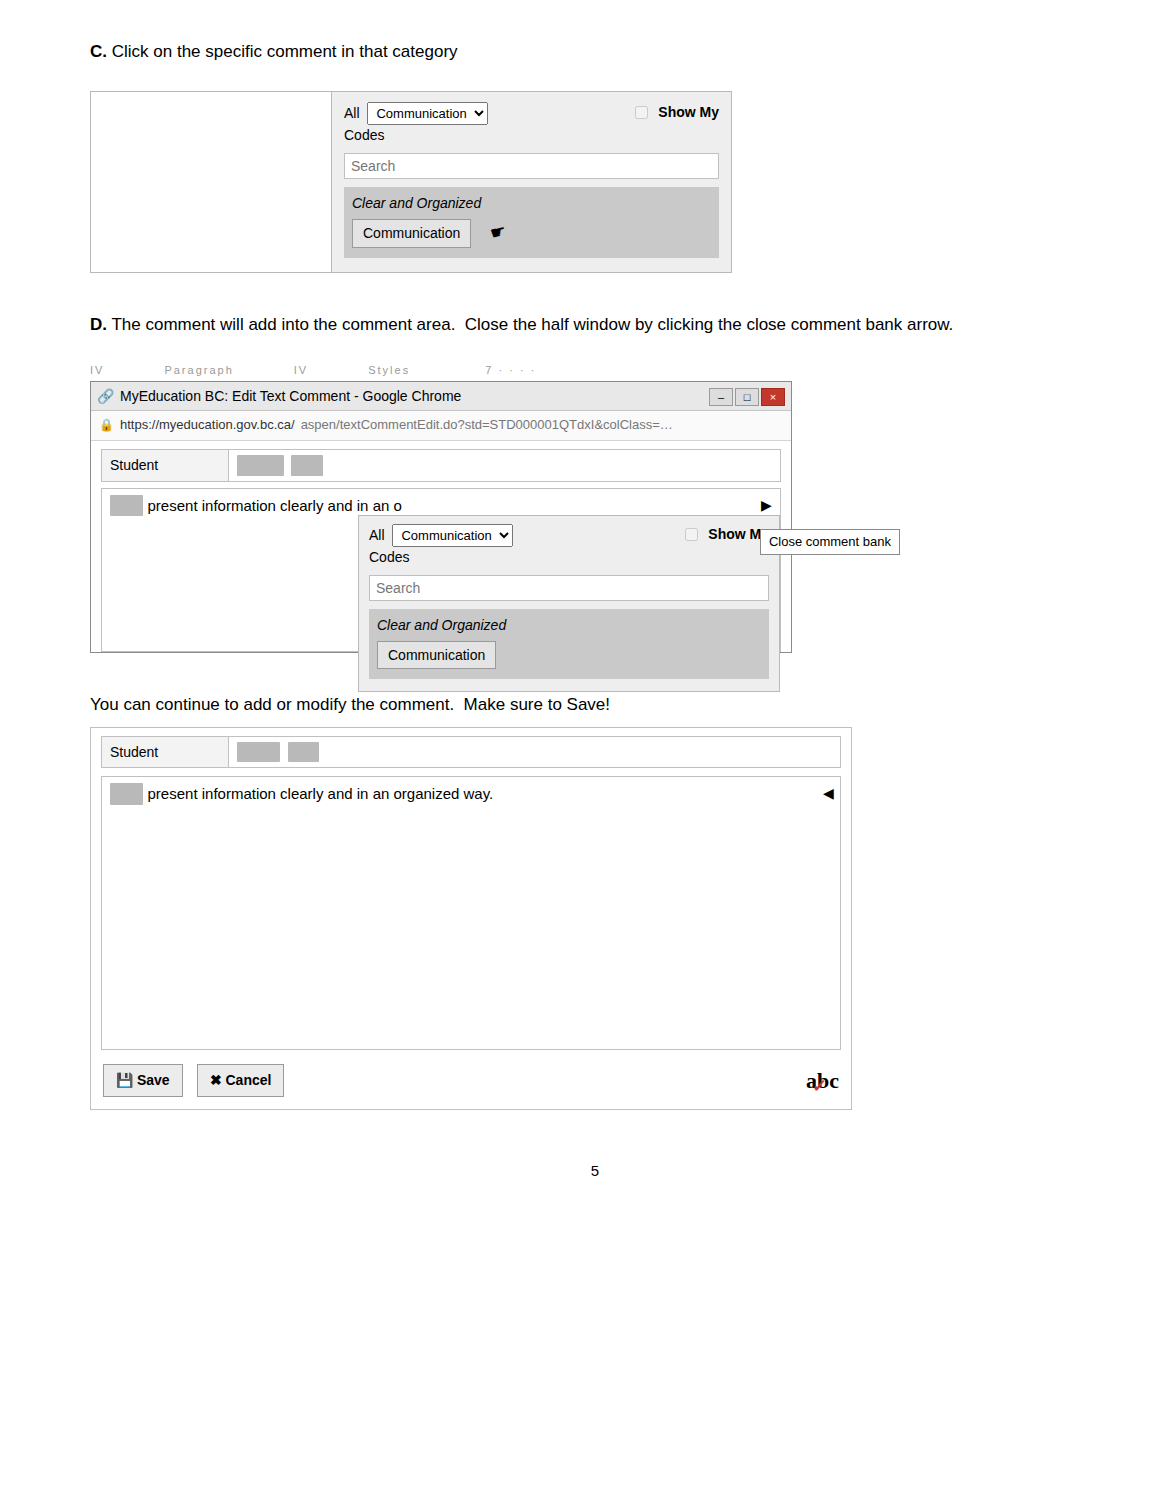C. Click on the specific comment in that category
All Communication
Codes
Show My
Clear and Organized
Communication ☛
D. The comment will add into the comment area. Close the half window by clicking the close comment bank arrow.
IV Paragraph IV Styles 7 · · · ·
🔗 MyEducation BC: Edit Text Comment - Google Chrome
–□×
🔒 https://myeducation.gov.bc.ca/aspen/textCommentEdit.do?std=STD000001QTdxI&colClass=…
Student
present information clearly and in an o
All Communication
Codes
Show My
Clear and Organized
Communication
▶
Close comment bank
You can continue to add or modify the comment. Make sure to Save!
Student
present information clearly and in an organized way. ◀
💾 Save ✖ Cancel
abc✓
5